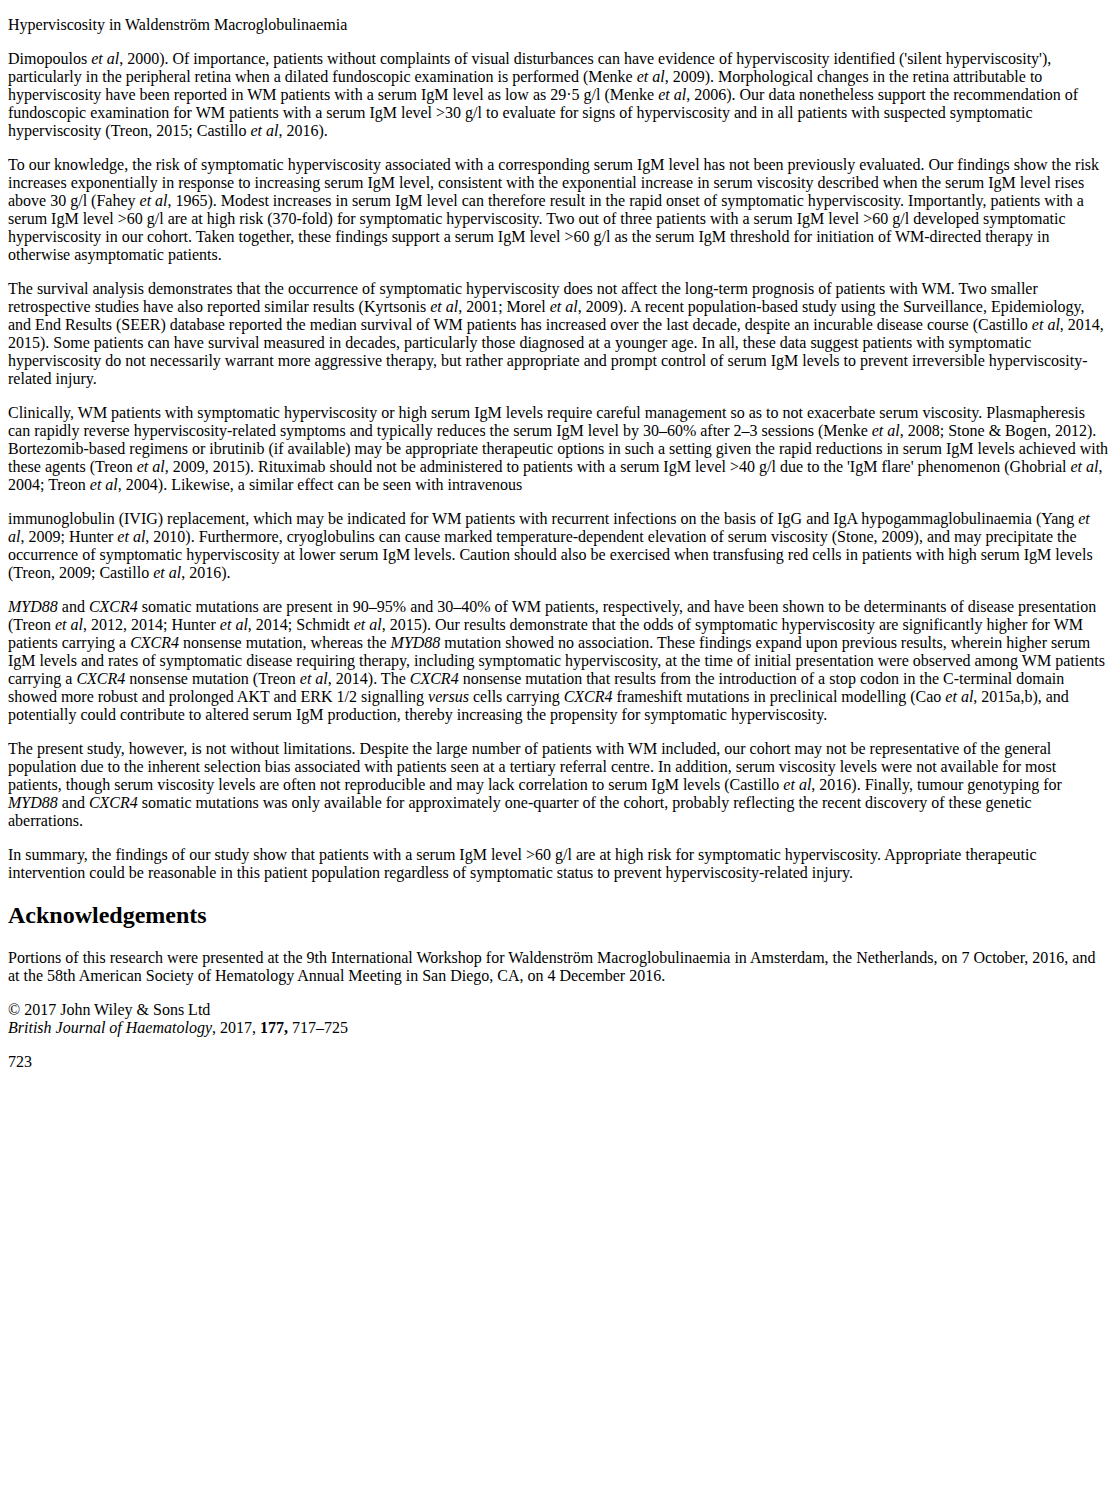Hyperviscosity in Waldenström Macroglobulinaemia
Dimopoulos et al, 2000). Of importance, patients without complaints of visual disturbances can have evidence of hyperviscosity identified ('silent hyperviscosity'), particularly in the peripheral retina when a dilated fundoscopic examination is performed (Menke et al, 2009). Morphological changes in the retina attributable to hyperviscosity have been reported in WM patients with a serum IgM level as low as 29·5 g/l (Menke et al, 2006). Our data nonetheless support the recommendation of fundoscopic examination for WM patients with a serum IgM level >30 g/l to evaluate for signs of hyperviscosity and in all patients with suspected symptomatic hyperviscosity (Treon, 2015; Castillo et al, 2016).
To our knowledge, the risk of symptomatic hyperviscosity associated with a corresponding serum IgM level has not been previously evaluated. Our findings show the risk increases exponentially in response to increasing serum IgM level, consistent with the exponential increase in serum viscosity described when the serum IgM level rises above 30 g/l (Fahey et al, 1965). Modest increases in serum IgM level can therefore result in the rapid onset of symptomatic hyperviscosity. Importantly, patients with a serum IgM level >60 g/l are at high risk (370-fold) for symptomatic hyperviscosity. Two out of three patients with a serum IgM level >60 g/l developed symptomatic hyperviscosity in our cohort. Taken together, these findings support a serum IgM level >60 g/l as the serum IgM threshold for initiation of WM-directed therapy in otherwise asymptomatic patients.
The survival analysis demonstrates that the occurrence of symptomatic hyperviscosity does not affect the long-term prognosis of patients with WM. Two smaller retrospective studies have also reported similar results (Kyrtsonis et al, 2001; Morel et al, 2009). A recent population-based study using the Surveillance, Epidemiology, and End Results (SEER) database reported the median survival of WM patients has increased over the last decade, despite an incurable disease course (Castillo et al, 2014, 2015). Some patients can have survival measured in decades, particularly those diagnosed at a younger age. In all, these data suggest patients with symptomatic hyperviscosity do not necessarily warrant more aggressive therapy, but rather appropriate and prompt control of serum IgM levels to prevent irreversible hyperviscosity-related injury.
Clinically, WM patients with symptomatic hyperviscosity or high serum IgM levels require careful management so as to not exacerbate serum viscosity. Plasmapheresis can rapidly reverse hyperviscosity-related symptoms and typically reduces the serum IgM level by 30–60% after 2–3 sessions (Menke et al, 2008; Stone & Bogen, 2012). Bortezomib-based regimens or ibrutinib (if available) may be appropriate therapeutic options in such a setting given the rapid reductions in serum IgM levels achieved with these agents (Treon et al, 2009, 2015). Rituximab should not be administered to patients with a serum IgM level >40 g/l due to the 'IgM flare' phenomenon (Ghobrial et al, 2004; Treon et al, 2004). Likewise, a similar effect can be seen with intravenous
immunoglobulin (IVIG) replacement, which may be indicated for WM patients with recurrent infections on the basis of IgG and IgA hypogammaglobulinaemia (Yang et al, 2009; Hunter et al, 2010). Furthermore, cryoglobulins can cause marked temperature-dependent elevation of serum viscosity (Stone, 2009), and may precipitate the occurrence of symptomatic hyperviscosity at lower serum IgM levels. Caution should also be exercised when transfusing red cells in patients with high serum IgM levels (Treon, 2009; Castillo et al, 2016).
MYD88 and CXCR4 somatic mutations are present in 90–95% and 30–40% of WM patients, respectively, and have been shown to be determinants of disease presentation (Treon et al, 2012, 2014; Hunter et al, 2014; Schmidt et al, 2015). Our results demonstrate that the odds of symptomatic hyperviscosity are significantly higher for WM patients carrying a CXCR4 nonsense mutation, whereas the MYD88 mutation showed no association. These findings expand upon previous results, wherein higher serum IgM levels and rates of symptomatic disease requiring therapy, including symptomatic hyperviscosity, at the time of initial presentation were observed among WM patients carrying a CXCR4 nonsense mutation (Treon et al, 2014). The CXCR4 nonsense mutation that results from the introduction of a stop codon in the C-terminal domain showed more robust and prolonged AKT and ERK 1/2 signalling versus cells carrying CXCR4 frameshift mutations in preclinical modelling (Cao et al, 2015a,b), and potentially could contribute to altered serum IgM production, thereby increasing the propensity for symptomatic hyperviscosity.
The present study, however, is not without limitations. Despite the large number of patients with WM included, our cohort may not be representative of the general population due to the inherent selection bias associated with patients seen at a tertiary referral centre. In addition, serum viscosity levels were not available for most patients, though serum viscosity levels are often not reproducible and may lack correlation to serum IgM levels (Castillo et al, 2016). Finally, tumour genotyping for MYD88 and CXCR4 somatic mutations was only available for approximately one-quarter of the cohort, probably reflecting the recent discovery of these genetic aberrations.
In summary, the findings of our study show that patients with a serum IgM level >60 g/l are at high risk for symptomatic hyperviscosity. Appropriate therapeutic intervention could be reasonable in this patient population regardless of symptomatic status to prevent hyperviscosity-related injury.
Acknowledgements
Portions of this research were presented at the 9th International Workshop for Waldenström Macroglobulinaemia in Amsterdam, the Netherlands, on 7 October, 2016, and at the 58th American Society of Hematology Annual Meeting in San Diego, CA, on 4 December 2016.
© 2017 John Wiley & Sons Ltd
British Journal of Haematology, 2017, 177, 717–725
723